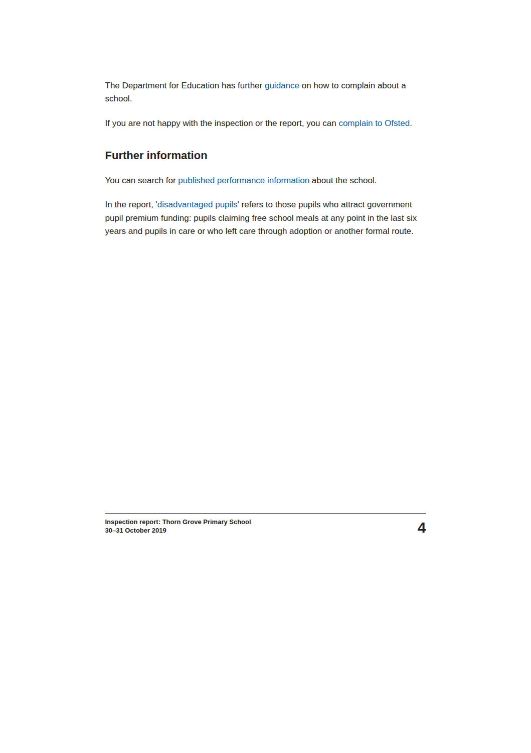The Department for Education has further guidance on how to complain about a school.
If you are not happy with the inspection or the report, you can complain to Ofsted.
Further information
You can search for published performance information about the school.
In the report, 'disadvantaged pupils' refers to those pupils who attract government pupil premium funding: pupils claiming free school meals at any point in the last six years and pupils in care or who left care through adoption or another formal route.
Inspection report: Thorn Grove Primary School
30–31 October 2019
4